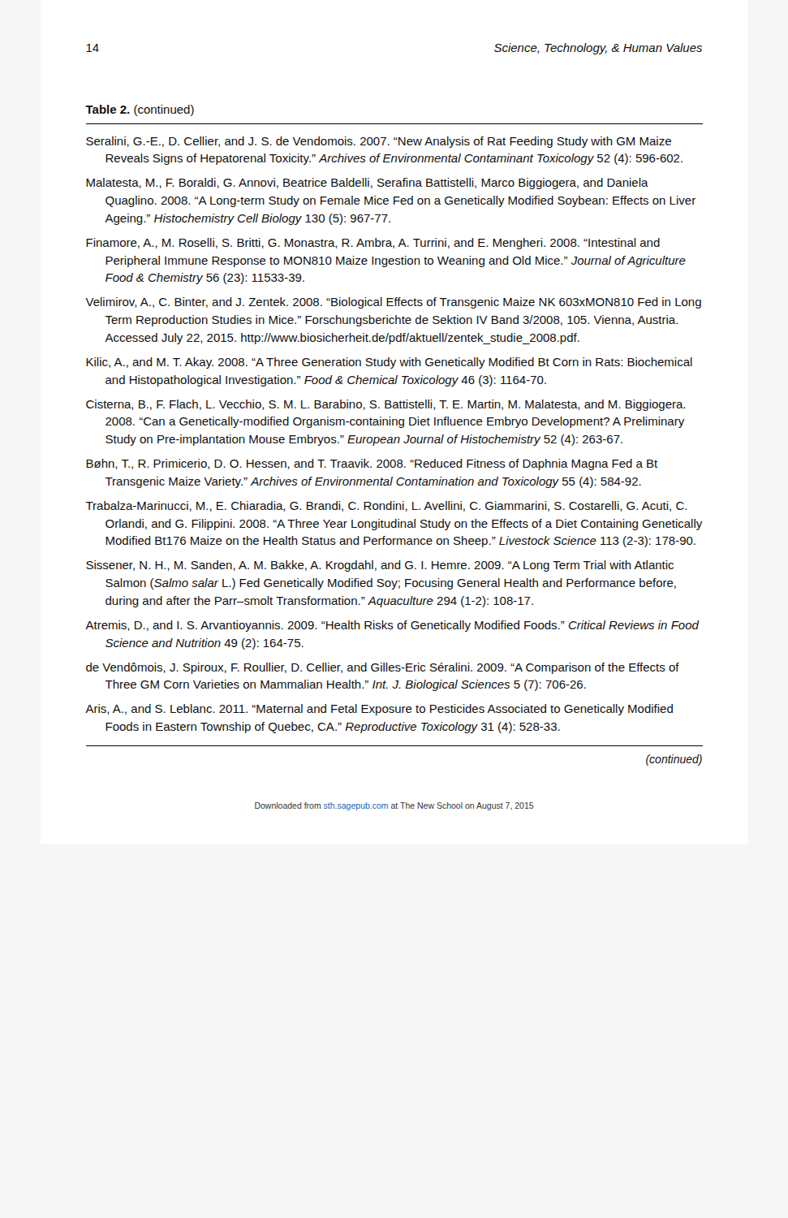14
Science, Technology, & Human Values
Table 2. (continued)
Seralini, G.-E., D. Cellier, and J. S. de Vendomois. 2007. “New Analysis of Rat Feeding Study with GM Maize Reveals Signs of Hepatorenal Toxicity.” Archives of Environmental Contaminant Toxicology 52 (4): 596-602.
Malatesta, M., F. Boraldi, G. Annovi, Beatrice Baldelli, Serafina Battistelli, Marco Biggiogera, and Daniela Quaglino. 2008. “A Long-term Study on Female Mice Fed on a Genetically Modified Soybean: Effects on Liver Ageing.” Histochemistry Cell Biology 130 (5): 967-77.
Finamore, A., M. Roselli, S. Britti, G. Monastra, R. Ambra, A. Turrini, and E. Mengheri. 2008. “Intestinal and Peripheral Immune Response to MON810 Maize Ingestion to Weaning and Old Mice.” Journal of Agriculture Food & Chemistry 56 (23): 11533-39.
Velimirov, A., C. Binter, and J. Zentek. 2008. “Biological Effects of Transgenic Maize NK 603xMON810 Fed in Long Term Reproduction Studies in Mice.” Forschungsberichte de Sektion IV Band 3/2008, 105. Vienna, Austria. Accessed July 22, 2015. http://www.biosicherheit.de/pdf/aktuell/zentek_studie_2008.pdf.
Kilic, A., and M. T. Akay. 2008. “A Three Generation Study with Genetically Modified Bt Corn in Rats: Biochemical and Histopathological Investigation.” Food & Chemical Toxicology 46 (3): 1164-70.
Cisterna, B., F. Flach, L. Vecchio, S. M. L. Barabino, S. Battistelli, T. E. Martin, M. Malatesta, and M. Biggiogera. 2008. “Can a Genetically-modified Organism-containing Diet Influence Embryo Development? A Preliminary Study on Pre-implantation Mouse Embryos.” European Journal of Histochemistry 52 (4): 263-67.
Bøhn, T., R. Primicerio, D. O. Hessen, and T. Traavik. 2008. “Reduced Fitness of Daphnia Magna Fed a Bt Transgenic Maize Variety.” Archives of Environmental Contamination and Toxicology 55 (4): 584-92.
Trabalza-Marinucci, M., E. Chiaradia, G. Brandi, C. Rondini, L. Avellini, C. Giammarini, S. Costarelli, G. Acuti, C. Orlandi, and G. Filippini. 2008. “A Three Year Longitudinal Study on the Effects of a Diet Containing Genetically Modified Bt176 Maize on the Health Status and Performance on Sheep.” Livestock Science 113 (2-3): 178-90.
Sissener, N. H., M. Sanden, A. M. Bakke, A. Krogdahl, and G. I. Hemre. 2009. “A Long Term Trial with Atlantic Salmon (Salmo salar L.) Fed Genetically Modified Soy; Focusing General Health and Performance before, during and after the Parr–smolt Transformation.” Aquaculture 294 (1-2): 108-17.
Atremis, D., and I. S. Arvantioyannis. 2009. “Health Risks of Genetically Modified Foods.” Critical Reviews in Food Science and Nutrition 49 (2): 164-75.
de Vendômois, J. Spiroux, F. Roullier, D. Cellier, and Gilles-Eric Séralini. 2009. “A Comparison of the Effects of Three GM Corn Varieties on Mammalian Health.” Int. J. Biological Sciences 5 (7): 706-26.
Aris, A., and S. Leblanc. 2011. “Maternal and Fetal Exposure to Pesticides Associated to Genetically Modified Foods in Eastern Township of Quebec, CA.” Reproductive Toxicology 31 (4): 528-33.
(continued)
Downloaded from sth.sagepub.com at The New School on August 7, 2015